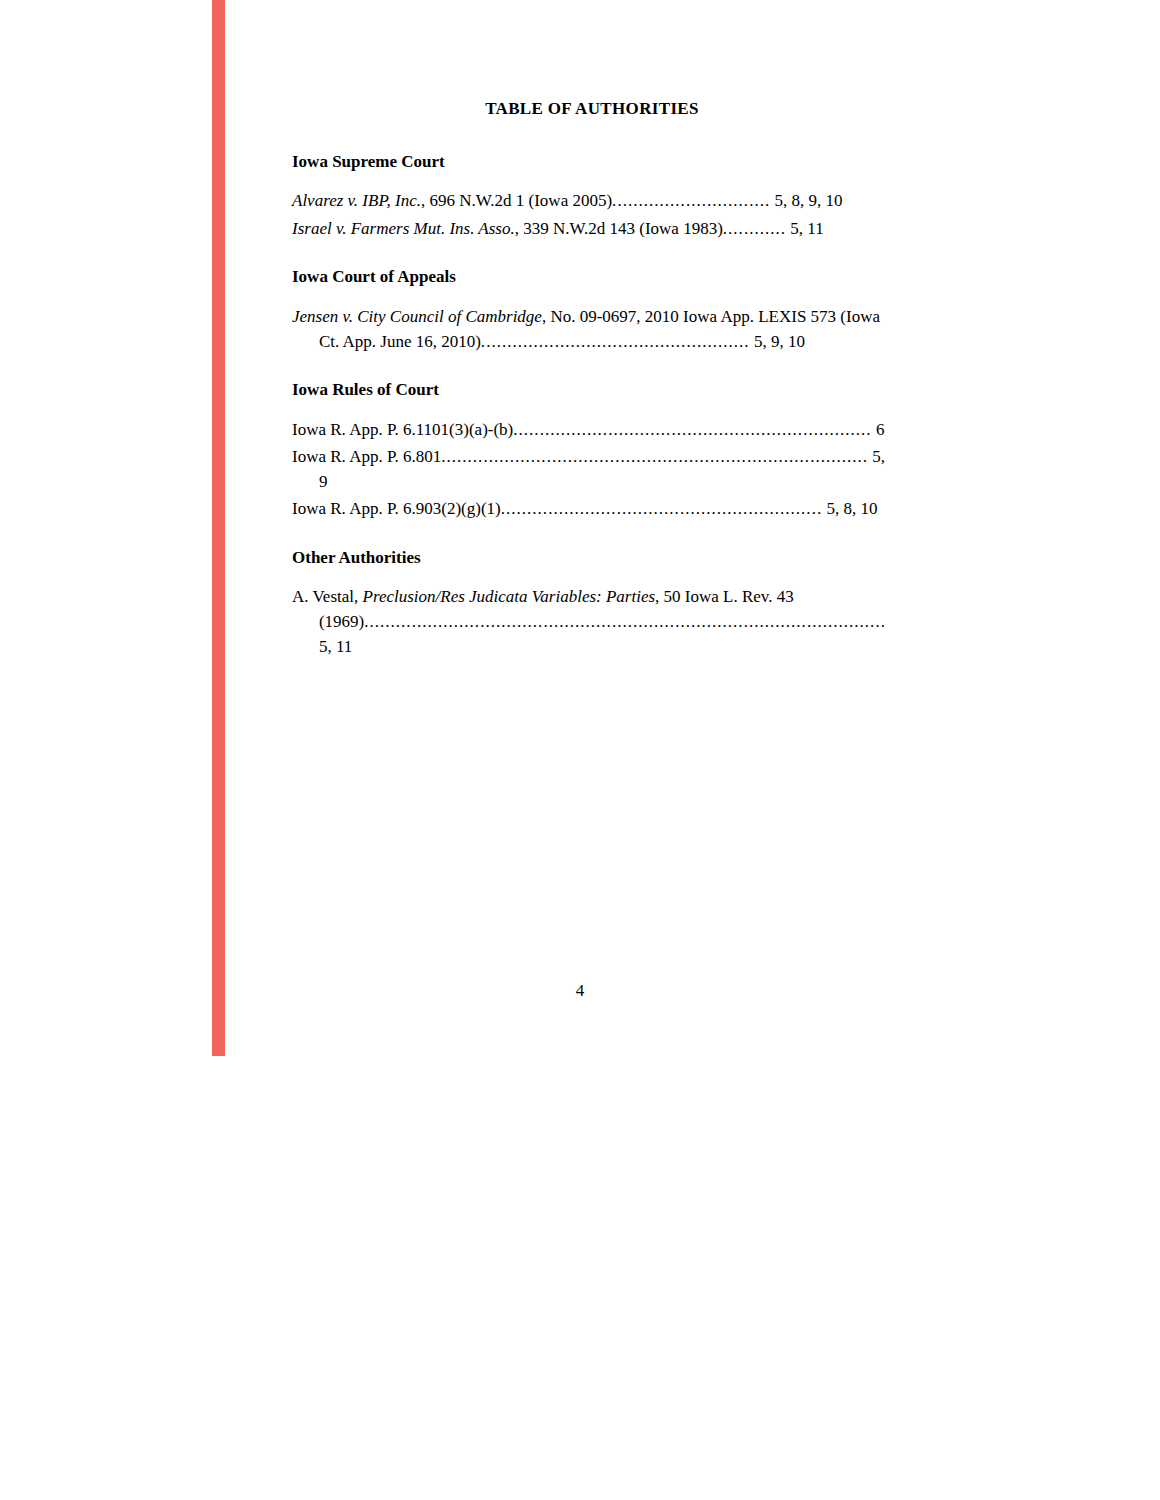TABLE OF AUTHORITIES
Iowa Supreme Court
Alvarez v. IBP, Inc., 696 N.W.2d 1 (Iowa 2005).............................. 5, 8, 9, 10
Israel v. Farmers Mut. Ins. Asso., 339 N.W.2d 143 (Iowa 1983)............ 5, 11
Iowa Court of Appeals
Jensen v. City Council of Cambridge, No. 09-0697, 2010 Iowa App. LEXIS 573 (Iowa Ct. App. June 16, 2010)................................................... 5, 9, 10
Iowa Rules of Court
Iowa R. App. P. 6.1101(3)(a)-(b).................................................................... 6
Iowa R. App. P. 6.801................................................................................. 5, 9
Iowa R. App. P. 6.903(2)(g)(1)............................................................. 5, 8, 10
Other Authorities
A. Vestal, Preclusion/Res Judicata Variables: Parties, 50 Iowa L. Rev. 43 (1969)................................................................................................... 5, 11
4